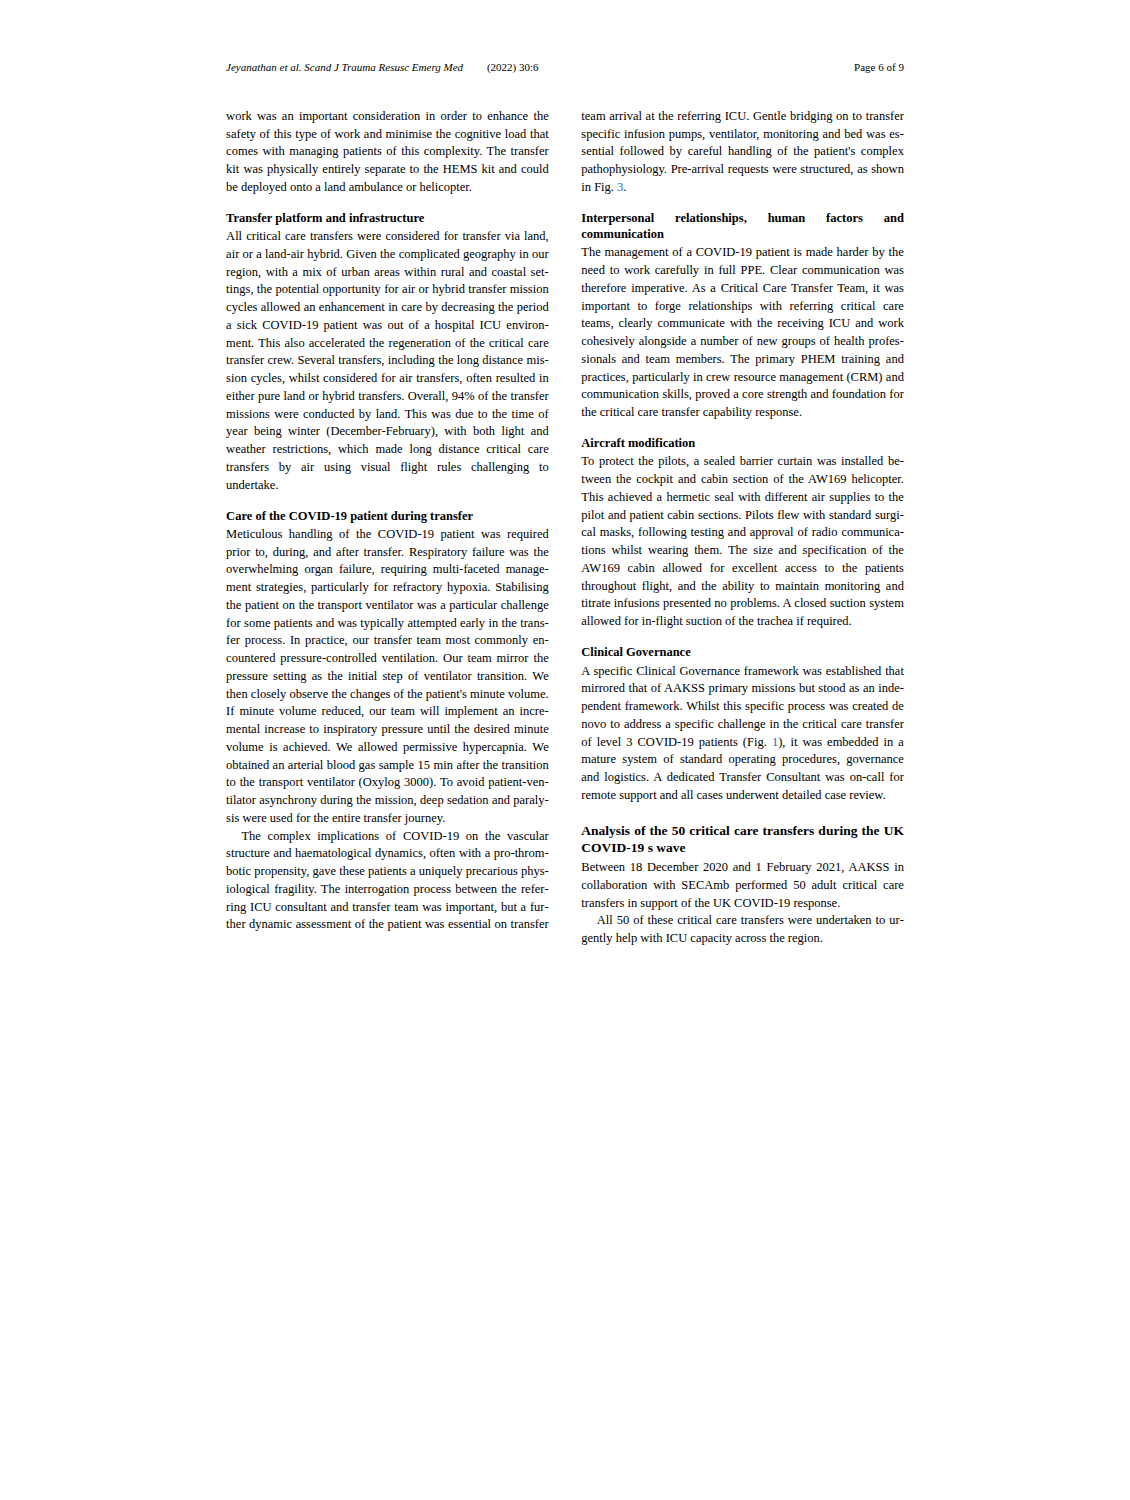Jeyanathan et al. Scand J Trauma Resusc Emerg Med (2022) 30:6
Page 6 of 9
work was an important consideration in order to enhance the safety of this type of work and minimise the cognitive load that comes with managing patients of this complexity. The transfer kit was physically entirely separate to the HEMS kit and could be deployed onto a land ambulance or helicopter.
Transfer platform and infrastructure
All critical care transfers were considered for transfer via land, air or a land-air hybrid. Given the complicated geography in our region, with a mix of urban areas within rural and coastal settings, the potential opportunity for air or hybrid transfer mission cycles allowed an enhancement in care by decreasing the period a sick COVID-19 patient was out of a hospital ICU environment. This also accelerated the regeneration of the critical care transfer crew. Several transfers, including the long distance mission cycles, whilst considered for air transfers, often resulted in either pure land or hybrid transfers. Overall, 94% of the transfer missions were conducted by land. This was due to the time of year being winter (December-February), with both light and weather restrictions, which made long distance critical care transfers by air using visual flight rules challenging to undertake.
Care of the COVID-19 patient during transfer
Meticulous handling of the COVID-19 patient was required prior to, during, and after transfer. Respiratory failure was the overwhelming organ failure, requiring multi-faceted management strategies, particularly for refractory hypoxia. Stabilising the patient on the transport ventilator was a particular challenge for some patients and was typically attempted early in the transfer process. In practice, our transfer team most commonly encountered pressure-controlled ventilation. Our team mirror the pressure setting as the initial step of ventilator transition. We then closely observe the changes of the patient's minute volume. If minute volume reduced, our team will implement an incremental increase to inspiratory pressure until the desired minute volume is achieved. We allowed permissive hypercapnia. We obtained an arterial blood gas sample 15 min after the transition to the transport ventilator (Oxylog 3000). To avoid patient-ventilator asynchrony during the mission, deep sedation and paralysis were used for the entire transfer journey.
The complex implications of COVID-19 on the vascular structure and haematological dynamics, often with a pro-thrombotic propensity, gave these patients a uniquely precarious physiological fragility. The interrogation process between the referring ICU consultant and transfer team was important, but a further dynamic assessment of the patient was essential on transfer team arrival at the referring ICU. Gentle bridging on to transfer specific infusion pumps, ventilator, monitoring and bed was essential followed by careful handling of the patient's complex pathophysiology. Pre-arrival requests were structured, as shown in Fig. 3.
Interpersonal relationships, human factors and communication
The management of a COVID-19 patient is made harder by the need to work carefully in full PPE. Clear communication was therefore imperative. As a Critical Care Transfer Team, it was important to forge relationships with referring critical care teams, clearly communicate with the receiving ICU and work cohesively alongside a number of new groups of health professionals and team members. The primary PHEM training and practices, particularly in crew resource management (CRM) and communication skills, proved a core strength and foundation for the critical care transfer capability response.
Aircraft modification
To protect the pilots, a sealed barrier curtain was installed between the cockpit and cabin section of the AW169 helicopter. This achieved a hermetic seal with different air supplies to the pilot and patient cabin sections. Pilots flew with standard surgical masks, following testing and approval of radio communications whilst wearing them. The size and specification of the AW169 cabin allowed for excellent access to the patients throughout flight, and the ability to maintain monitoring and titrate infusions presented no problems. A closed suction system allowed for in-flight suction of the trachea if required.
Clinical Governance
A specific Clinical Governance framework was established that mirrored that of AAKSS primary missions but stood as an independent framework. Whilst this specific process was created de novo to address a specific challenge in the critical care transfer of level 3 COVID-19 patients (Fig. 1), it was embedded in a mature system of standard operating procedures, governance and logistics. A dedicated Transfer Consultant was on-call for remote support and all cases underwent detailed case review.
Analysis of the 50 critical care transfers during the UK COVID-19 s wave
Between 18 December 2020 and 1 February 2021, AAKSS in collaboration with SECAmb performed 50 adult critical care transfers in support of the UK COVID-19 response.
All 50 of these critical care transfers were undertaken to urgently help with ICU capacity across the region.